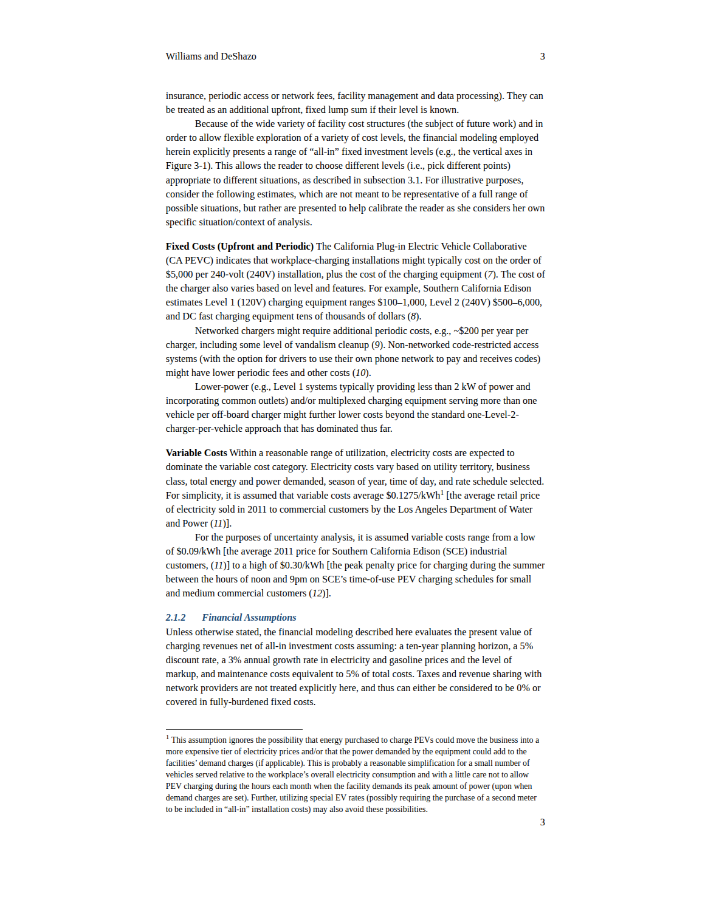Williams and DeShazo
3
insurance, periodic access or network fees, facility management and data processing). They can be treated as an additional upfront, fixed lump sum if their level is known.
Because of the wide variety of facility cost structures (the subject of future work) and in order to allow flexible exploration of a variety of cost levels, the financial modeling employed herein explicitly presents a range of “all-in” fixed investment levels (e.g., the vertical axes in Figure 3-1). This allows the reader to choose different levels (i.e., pick different points) appropriate to different situations, as described in subsection 3.1. For illustrative purposes, consider the following estimates, which are not meant to be representative of a full range of possible situations, but rather are presented to help calibrate the reader as she considers her own specific situation/context of analysis.
Fixed Costs (Upfront and Periodic) The California Plug-in Electric Vehicle Collaborative (CA PEVC) indicates that workplace-charging installations might typically cost on the order of $5,000 per 240-volt (240V) installation, plus the cost of the charging equipment (7). The cost of the charger also varies based on level and features. For example, Southern California Edison estimates Level 1 (120V) charging equipment ranges $100–1,000, Level 2 (240V) $500–6,000, and DC fast charging equipment tens of thousands of dollars (8).
Networked chargers might require additional periodic costs, e.g., ~$200 per year per charger, including some level of vandalism cleanup (9). Non-networked code-restricted access systems (with the option for drivers to use their own phone network to pay and receives codes) might have lower periodic fees and other costs (10).
Lower-power (e.g., Level 1 systems typically providing less than 2 kW of power and incorporating common outlets) and/or multiplexed charging equipment serving more than one vehicle per off-board charger might further lower costs beyond the standard one-Level-2-charger-per-vehicle approach that has dominated thus far.
Variable Costs Within a reasonable range of utilization, electricity costs are expected to dominate the variable cost category. Electricity costs vary based on utility territory, business class, total energy and power demanded, season of year, time of day, and rate schedule selected. For simplicity, it is assumed that variable costs average $0.1275/kWh1 [the average retail price of electricity sold in 2011 to commercial customers by the Los Angeles Department of Water and Power (11)].
For the purposes of uncertainty analysis, it is assumed variable costs range from a low of $0.09/kWh [the average 2011 price for Southern California Edison (SCE) industrial customers, (11)] to a high of $0.30/kWh [the peak penalty price for charging during the summer between the hours of noon and 9pm on SCE’s time-of-use PEV charging schedules for small and medium commercial customers (12)].
2.1.2 Financial Assumptions
Unless otherwise stated, the financial modeling described here evaluates the present value of charging revenues net of all-in investment costs assuming: a ten-year planning horizon, a 5% discount rate, a 3% annual growth rate in electricity and gasoline prices and the level of markup, and maintenance costs equivalent to 5% of total costs. Taxes and revenue sharing with network providers are not treated explicitly here, and thus can either be considered to be 0% or covered in fully-burdened fixed costs.
1 This assumption ignores the possibility that energy purchased to charge PEVs could move the business into a more expensive tier of electricity prices and/or that the power demanded by the equipment could add to the facilities’ demand charges (if applicable). This is probably a reasonable simplification for a small number of vehicles served relative to the workplace’s overall electricity consumption and with a little care not to allow PEV charging during the hours each month when the facility demands its peak amount of power (upon when demand charges are set). Further, utilizing special EV rates (possibly requiring the purchase of a second meter to be included in “all-in” installation costs) may also avoid these possibilities.
3